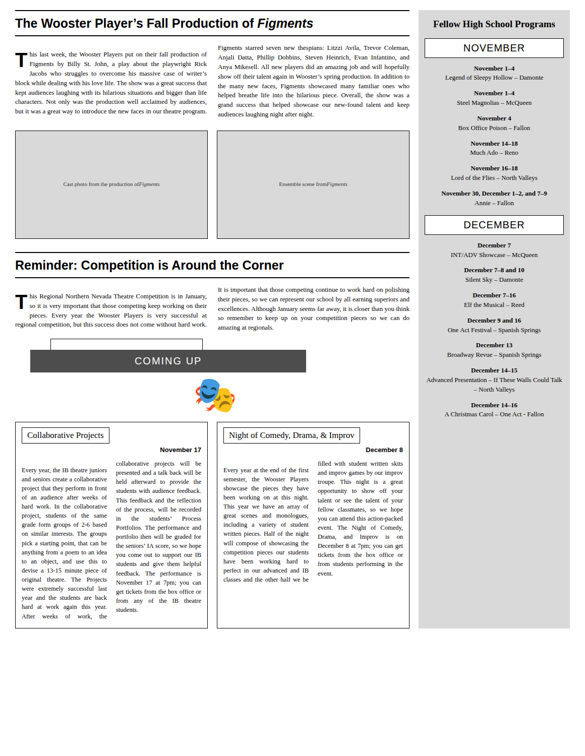The Wooster Player’s Fall Production of Figments
This last week, the Wooster Players put on their fall production of Figments by Billy St. John, a play about the playwright Rick Jacobs who struggles to overcome his massive case of writer’s block while dealing with his love life. The show was a great success that kept audiences laughing with its hilarious situations and bigger than life characters. Not only was the production well acclaimed by audiences, but it was a great way to introduce the new faces in our theatre program. Figments starred seven new thespians: Litzzi Avila, Trevor Coleman, Anjali Datta, Phillip Dobbins, Steven Heinrich, Evan Infantino, and Anya Mikesell. All new players did an amazing job and will hopefully show off their talent again in Wooster’s spring production. In addition to the many new faces, Figments showcased many familiar ones who helped breathe life into the hilarious piece. Overall, the show was a grand success that helped showcase our new-found talent and keep audiences laughing night after night.
Cast photo from the production of Figments
Ensemble scene from Figments
Reminder: Competition is Around the Corner
This Regional Northern Nevada Theatre Competition is in January, so it is very important that those competing keep working on their pieces. Every year the Wooster Players is very successful at regional competition, but this success does not come without hard work. It is important that those competing continue to work hard on polishing their pieces, so we can represent our school by all earning superiors and excellences. Although January seems far away, it is closer than you think so remember to keep up on your competition pieces so we can do amazing at regionals.
COMING UP
🎭
Collaborative Projects
November 17
Every year, the IB theatre juniors and seniors create a collaborative project that they perform in front of an audience after weeks of hard work. In the collaborative project, students of the same grade form groups of 2-6 based on similar interests. The groups pick a starting point, that can be anything from a poem to an idea to an object, and use this to devise a 13-15 minute piece of original theatre. The Projects were extremely successful last year and the students are back hard at work again this year. After weeks of work, the collaborative projects will be presented and a talk back will be held afterward to provide the students with audience feedback. This feedback and the reflection of the process, will be recorded in the students’ Process Portfolios. The performance and portfolio then will be graded for the seniors’ IA score, so we hope you come out to support our IB students and give them helpful feedback. The performance is November 17 at 7pm; you can get tickets from the box office or from any of the IB theatre students.
Night of Comedy, Drama, & Improv
December 8
Every year at the end of the first semester, the Wooster Players showcase the pieces they have been working on at this night. This year we have an array of great scenes and monologues, including a variety of student written pieces. Half of the night will compose of showcasing the competition pieces our students have been working hard to perfect in our advanced and IB classes and the other half we be filled with student written skits and improv games by our improv troupe. This night is a great opportunity to show off your talent or see the talent of your fellow classmates, so we hope you can attend this action-packed event. The Night of Comedy, Drama, and Improv is on December 8 at 7pm; you can get tickets from the box office or from students performing in the event.
Fellow High School Programs
NOVEMBER
November 1–4 Legend of Sleepy Hollow – Damonte
November 1–4 Steel Magnolias – McQueen
November 4 Box Office Poison – Fallon
November 14–18 Much Ado – Reno
November 16–18 Lord of the Flies – North Valleys
November 30, December 1–2, and 7–9 Annie – Fallon
DECEMBER
December 7 INT/ADV Showcase – McQueen
December 7–8 and 10 Silent Sky – Damonte
December 7–16 Elf the Musical – Reed
December 9 and 16 One Act Festival – Spanish Springs
December 13 Broadway Revue – Spanish Springs
December 14–15 Advanced Presentation – If These Walls Could Talk – North Valleys
December 14–16 A Christmas Carol – One Act - Fallon